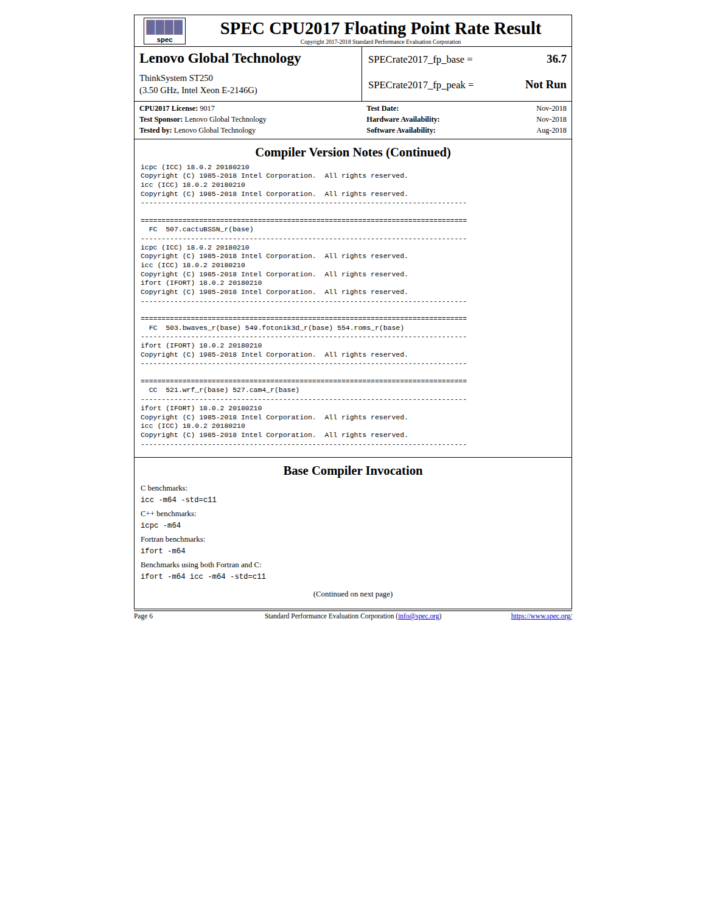████
spec
SPEC CPU2017 Floating Point Rate Result
Copyright 2017-2018 Standard Performance Evaluation Corporation
Lenovo Global Technology
ThinkSystem ST250
(3.50 GHz, Intel Xeon E-2146G)
SPECrate2017_fp_base = 36.7
SPECrate2017_fp_peak = Not Run
CPU2017 License: 9017
Test Sponsor: Lenovo Global Technology
Tested by: Lenovo Global Technology
Test Date: Nov-2018
Hardware Availability: Nov-2018
Software Availability: Aug-2018
Compiler Version Notes (Continued)
icpc (ICC) 18.0.2 20180210
Copyright (C) 1985-2018 Intel Corporation.  All rights reserved.
icc (ICC) 18.0.2 20180210
Copyright (C) 1985-2018 Intel Corporation.  All rights reserved.
------------------------------------------------------------------------------

==============================================================================
  FC  507.cactuBSSN_r(base)
------------------------------------------------------------------------------
icpc (ICC) 18.0.2 20180210
Copyright (C) 1985-2018 Intel Corporation.  All rights reserved.
icc (ICC) 18.0.2 20180210
Copyright (C) 1985-2018 Intel Corporation.  All rights reserved.
ifort (IFORT) 18.0.2 20180210
Copyright (C) 1985-2018 Intel Corporation.  All rights reserved.
------------------------------------------------------------------------------

==============================================================================
  FC  503.bwaves_r(base) 549.fotonik3d_r(base) 554.roms_r(base)
------------------------------------------------------------------------------
ifort (IFORT) 18.0.2 20180210
Copyright (C) 1985-2018 Intel Corporation.  All rights reserved.
------------------------------------------------------------------------------

==============================================================================
  CC  521.wrf_r(base) 527.cam4_r(base)
------------------------------------------------------------------------------
ifort (IFORT) 18.0.2 20180210
Copyright (C) 1985-2018 Intel Corporation.  All rights reserved.
icc (ICC) 18.0.2 20180210
Copyright (C) 1985-2018 Intel Corporation.  All rights reserved.
------------------------------------------------------------------------------
Base Compiler Invocation
C benchmarks:
icc -m64 -std=c11
C++ benchmarks:
icpc -m64
Fortran benchmarks:
ifort -m64
Benchmarks using both Fortran and C:
ifort -m64 icc -m64 -std=c11
(Continued on next page)
Page 6
Standard Performance Evaluation Corporation (info@spec.org)
https://www.spec.org/